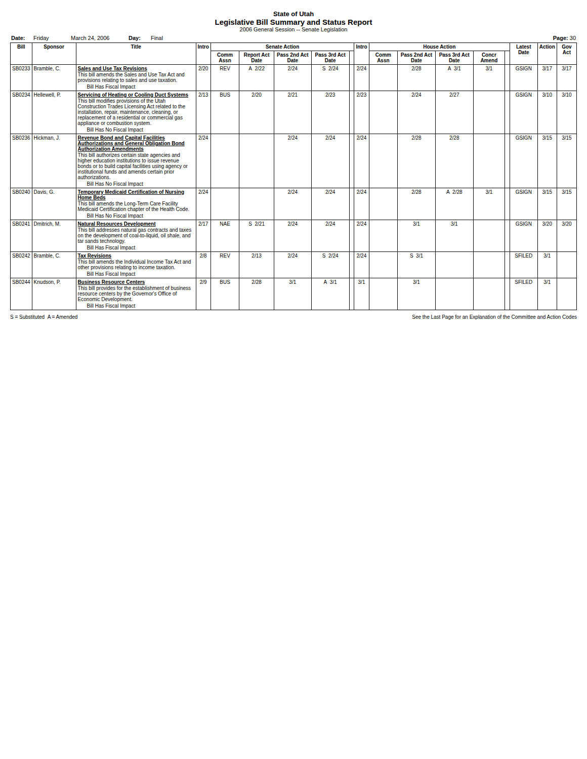State of Utah
Legislative Bill Summary and Status Report
2006 General Session -- Senate Legislation
| Date: | Friday | March 24, 2006 | Day: | Final | Page: 30 |
| Bill | Sponsor | Title | Intro | Senate Action | Intro | House Action | Latest Date | Action | Gov Act |
| --- | --- | --- | --- | --- | --- | --- | --- | --- | --- |
| Comm Assn | Report Act Date | Pass 2nd Act Date | Pass 3rd Act Date | | Comm Assn | Pass 2nd Act Date | Pass 3rd Act Date | Concr Amend | |
| SB0233 | Bramble, C. | Sales and Use Tax Revisions This bill amends the Sales and Use Tax Act and provisions relating to sales and use taxation. Bill Has Fiscal Impact | 2/20 | REV | A 2/22 | 2/24 | S 2/24 | | 2/24 | | 2/28 | A 3/1 | 3/1 | | GSIGN | 3/17 | 3/17 |
| SB0234 | Hellewell, P. | Servicing of Heating or Cooling Duct Systems This bill modifies provisions of the Utah Construction Trades Licensing Act related to the installation, repair, maintenance, cleaning, or replacement of a residential or commercial gas appliance or combustion system. Bill Has No Fiscal Impact | 2/13 | BUS | 2/20 | 2/21 | 2/23 | | 2/23 | | 2/24 | 2/27 | | | GSIGN | 3/10 | 3/10 |
| SB0236 | Hickman, J. | Revenue Bond and Capital Facilities Authorizations and General Obligation Bond Authorization Amendments This bill authorizes certain state agencies and higher education institutions to issue revenue bonds or to build capital facilities using agency or institutional funds and amends certain prior authorizations. Bill Has No Fiscal Impact | 2/24 | | | 2/24 | 2/24 | | 2/24 | | 2/28 | 2/28 | | | GSIGN | 3/15 | 3/15 |
| SB0240 | Davis, G. | Temporary Medicaid Certification of Nursing Home Beds This bill amends the Long-Term Care Facility Medicaid Certification chapter of the Health Code. Bill Has No Fiscal Impact | 2/24 | | | 2/24 | 2/24 | | 2/24 | | 2/28 | A 2/28 | 3/1 | | GSIGN | 3/15 | 3/15 |
| SB0241 | Dmitrich, M. | Natural Resources Development This bill addresses natural gas contracts and taxes on the development of coal-to-liquid, oil shale, and tar sands technology. Bill Has Fiscal Impact | 2/17 | NAE | S 2/21 | 2/24 | 2/24 | | 2/24 | | 3/1 | 3/1 | | | GSIGN | 3/20 | 3/20 |
| SB0242 | Bramble, C. | Tax Revisions This bill amends the Individual Income Tax Act and other provisions relating to income taxation. Bill Has Fiscal Impact | 2/8 | REV | 2/13 | 2/24 | S 2/24 | | 2/24 | | S 3/1 | | | | SFILED | 3/1 | |
| SB0244 | Knudson, P. | Business Resource Centers This bill provides for the establishment of business resource centers by the Governor's Office of Economic Development. Bill Has Fiscal Impact | 2/9 | BUS | 2/28 | 3/1 | A 3/1 | | 3/1 | | 3/1 | | | | SFILED | 3/1 | |
S = Substituted A = Amended
See the Last Page for an Explanation of the Committee and Action Codes